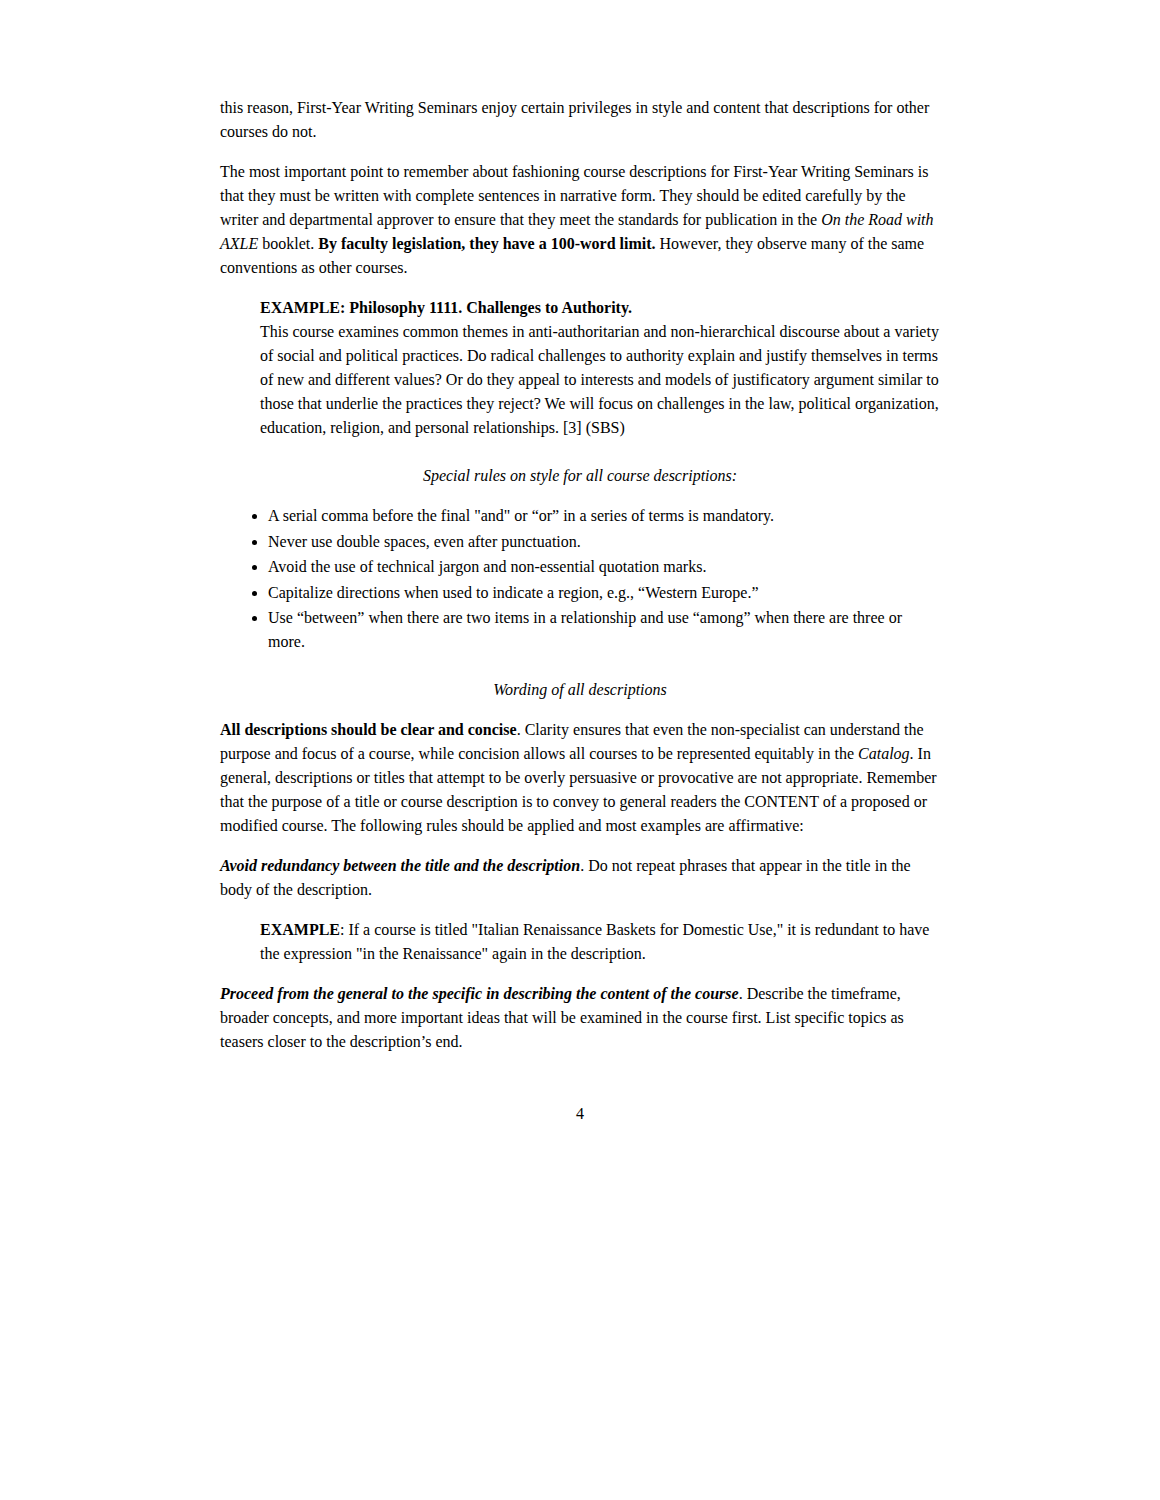this reason, First-Year Writing Seminars enjoy certain privileges in style and content that descriptions for other courses do not.
The most important point to remember about fashioning course descriptions for First-Year Writing Seminars is that they must be written with complete sentences in narrative form. They should be edited carefully by the writer and departmental approver to ensure that they meet the standards for publication in the On the Road with AXLE booklet. By faculty legislation, they have a 100-word limit. However, they observe many of the same conventions as other courses.
EXAMPLE: Philosophy 1111. Challenges to Authority.
This course examines common themes in anti-authoritarian and non-hierarchical discourse about a variety of social and political practices. Do radical challenges to authority explain and justify themselves in terms of new and different values? Or do they appeal to interests and models of justificatory argument similar to those that underlie the practices they reject? We will focus on challenges in the law, political organization, education, religion, and personal relationships. [3] (SBS)
Special rules on style for all course descriptions:
A serial comma before the final "and" or “or” in a series of terms is mandatory.
Never use double spaces, even after punctuation.
Avoid the use of technical jargon and non-essential quotation marks.
Capitalize directions when used to indicate a region, e.g., “Western Europe.”
Use “between” when there are two items in a relationship and use “among” when there are three or more.
Wording of all descriptions
All descriptions should be clear and concise. Clarity ensures that even the non-specialist can understand the purpose and focus of a course, while concision allows all courses to be represented equitably in the Catalog. In general, descriptions or titles that attempt to be overly persuasive or provocative are not appropriate. Remember that the purpose of a title or course description is to convey to general readers the CONTENT of a proposed or modified course. The following rules should be applied and most examples are affirmative:
Avoid redundancy between the title and the description. Do not repeat phrases that appear in the title in the body of the description.
EXAMPLE: If a course is titled "Italian Renaissance Baskets for Domestic Use," it is redundant to have the expression "in the Renaissance" again in the description.
Proceed from the general to the specific in describing the content of the course. Describe the timeframe, broader concepts, and more important ideas that will be examined in the course first. List specific topics as teasers closer to the description’s end.
4